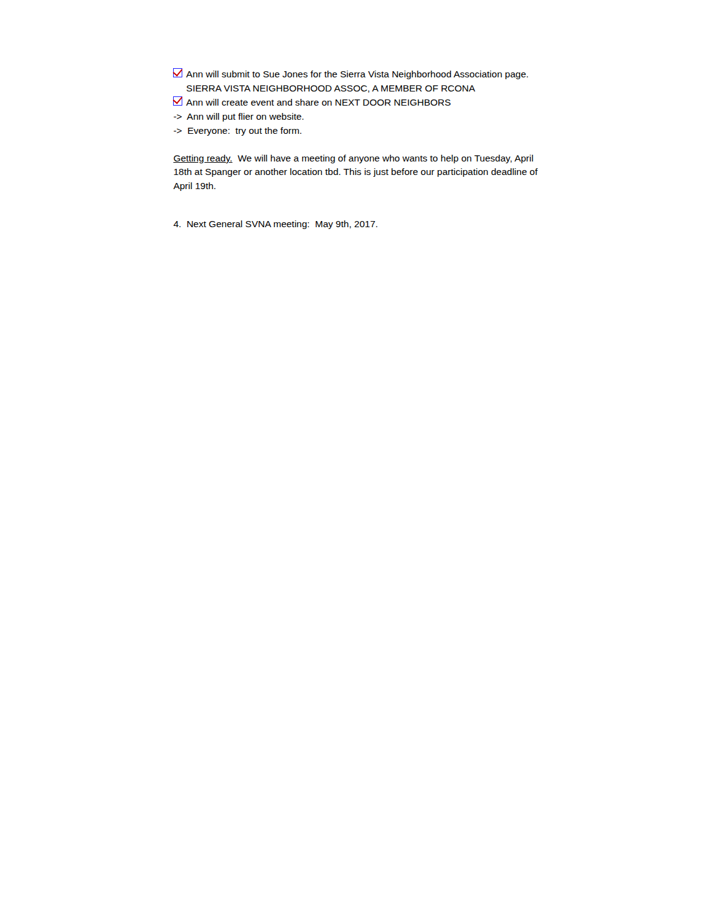Ann will submit to Sue Jones for the Sierra Vista Neighborhood Association page. SIERRA VISTA NEIGHBORHOOD ASSOC, A MEMBER OF RCONA
Ann will create event and share on NEXT DOOR NEIGHBORS
-> Ann will put flier on website.
-> Everyone: try out the form.
Getting ready. We will have a meeting of anyone who wants to help on Tuesday, April 18th at Spanger or another location tbd. This is just before our participation deadline of April 19th.
4. Next General SVNA meeting: May 9th, 2017.